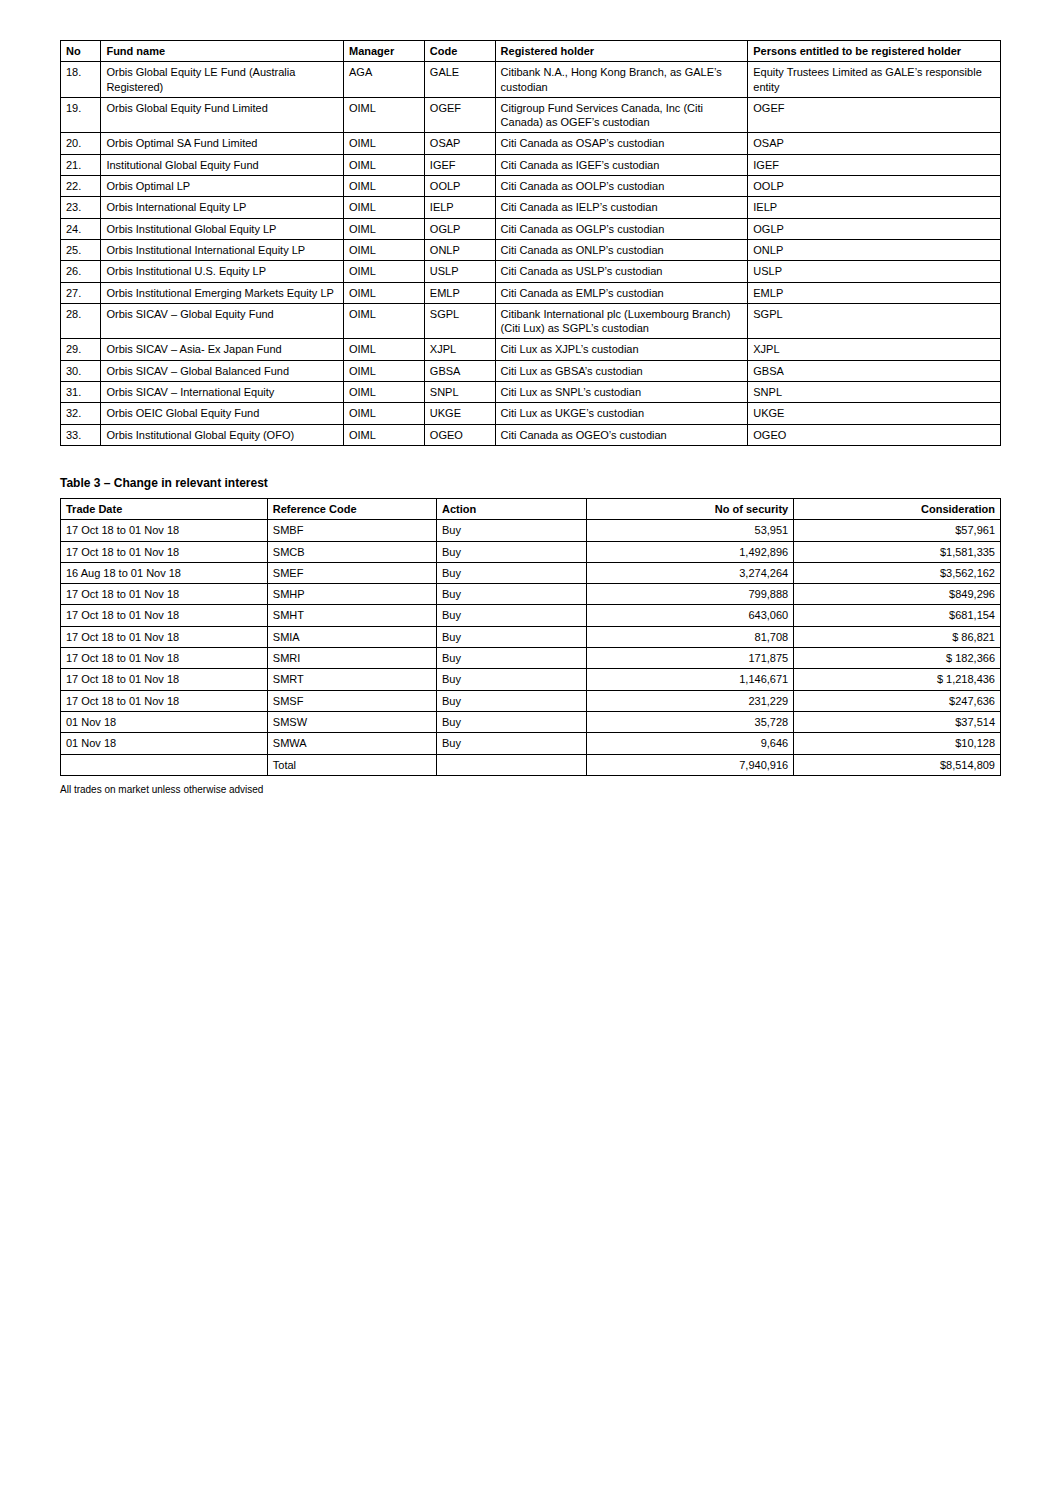| No | Fund name | Manager | Code | Registered holder | Persons entitled to be registered holder |
| --- | --- | --- | --- | --- | --- |
| 18. | Orbis Global Equity LE Fund (Australia Registered) | AGA | GALE | Citibank N.A., Hong Kong Branch, as GALE’s custodian | Equity Trustees Limited as GALE’s responsible entity |
| 19. | Orbis Global Equity Fund Limited | OIML | OGEF | Citigroup Fund Services Canada, Inc (Citi Canada) as OGEF’s custodian | OGEF |
| 20. | Orbis Optimal SA Fund Limited | OIML | OSAP | Citi Canada as OSAP’s custodian | OSAP |
| 21. | Institutional Global Equity Fund | OIML | IGEF | Citi Canada as IGEF’s custodian | IGEF |
| 22. | Orbis Optimal LP | OIML | OOLP | Citi Canada as OOLP’s custodian | OOLP |
| 23. | Orbis International Equity LP | OIML | IELP | Citi Canada as IELP’s custodian | IELP |
| 24. | Orbis Institutional Global Equity LP | OIML | OGLP | Citi Canada as OGLP’s custodian | OGLP |
| 25. | Orbis Institutional International Equity LP | OIML | ONLP | Citi Canada as ONLP’s custodian | ONLP |
| 26. | Orbis Institutional U.S. Equity LP | OIML | USLP | Citi Canada as USLP’s custodian | USLP |
| 27. | Orbis Institutional Emerging Markets Equity LP | OIML | EMLP | Citi Canada as EMLP’s custodian | EMLP |
| 28. | Orbis SICAV – Global Equity Fund | OIML | SGPL | Citibank International plc (Luxembourg Branch) (Citi Lux) as SGPL’s custodian | SGPL |
| 29. | Orbis SICAV – Asia- Ex Japan Fund | OIML | XJPL | Citi Lux as XJPL’s custodian | XJPL |
| 30. | Orbis SICAV – Global Balanced Fund | OIML | GBSA | Citi Lux as GBSA’s custodian | GBSA |
| 31. | Orbis SICAV – International Equity | OIML | SNPL | Citi Lux as SNPL’s custodian | SNPL |
| 32. | Orbis OEIC Global Equity Fund | OIML | UKGE | Citi Lux as UKGE’s custodian | UKGE |
| 33. | Orbis Institutional Global Equity (OFO) | OIML | OGEO | Citi Canada as OGEO’s custodian | OGEO |
Table 3 – Change in relevant interest
| Trade Date | Reference Code | Action | No of security | Consideration |
| --- | --- | --- | --- | --- |
| 17 Oct 18 to 01 Nov 18 | SMBF | Buy | 53,951 | $57,961 |
| 17 Oct 18 to 01 Nov 18 | SMCB | Buy | 1,492,896 | $1,581,335 |
| 16 Aug 18 to 01 Nov 18 | SMEF | Buy | 3,274,264 | $3,562,162 |
| 17 Oct 18 to 01 Nov 18 | SMHP | Buy | 799,888 | $849,296 |
| 17 Oct 18 to 01 Nov 18 | SMHT | Buy | 643,060 | $681,154 |
| 17 Oct 18 to 01 Nov 18 | SMIA | Buy | 81,708 | $ 86,821 |
| 17 Oct 18 to 01 Nov 18 | SMRI | Buy | 171,875 | $ 182,366 |
| 17 Oct 18 to 01 Nov 18 | SMRT | Buy | 1,146,671 | $ 1,218,436 |
| 17 Oct 18 to 01 Nov 18 | SMSF | Buy | 231,229 | $247,636 |
| 01 Nov 18 | SMSW | Buy | 35,728 | $37,514 |
| 01 Nov 18 | SMWA | Buy | 9,646 | $10,128 |
| | Total | | 7,940,916 | $8,514,809 |
All trades on market unless otherwise advised